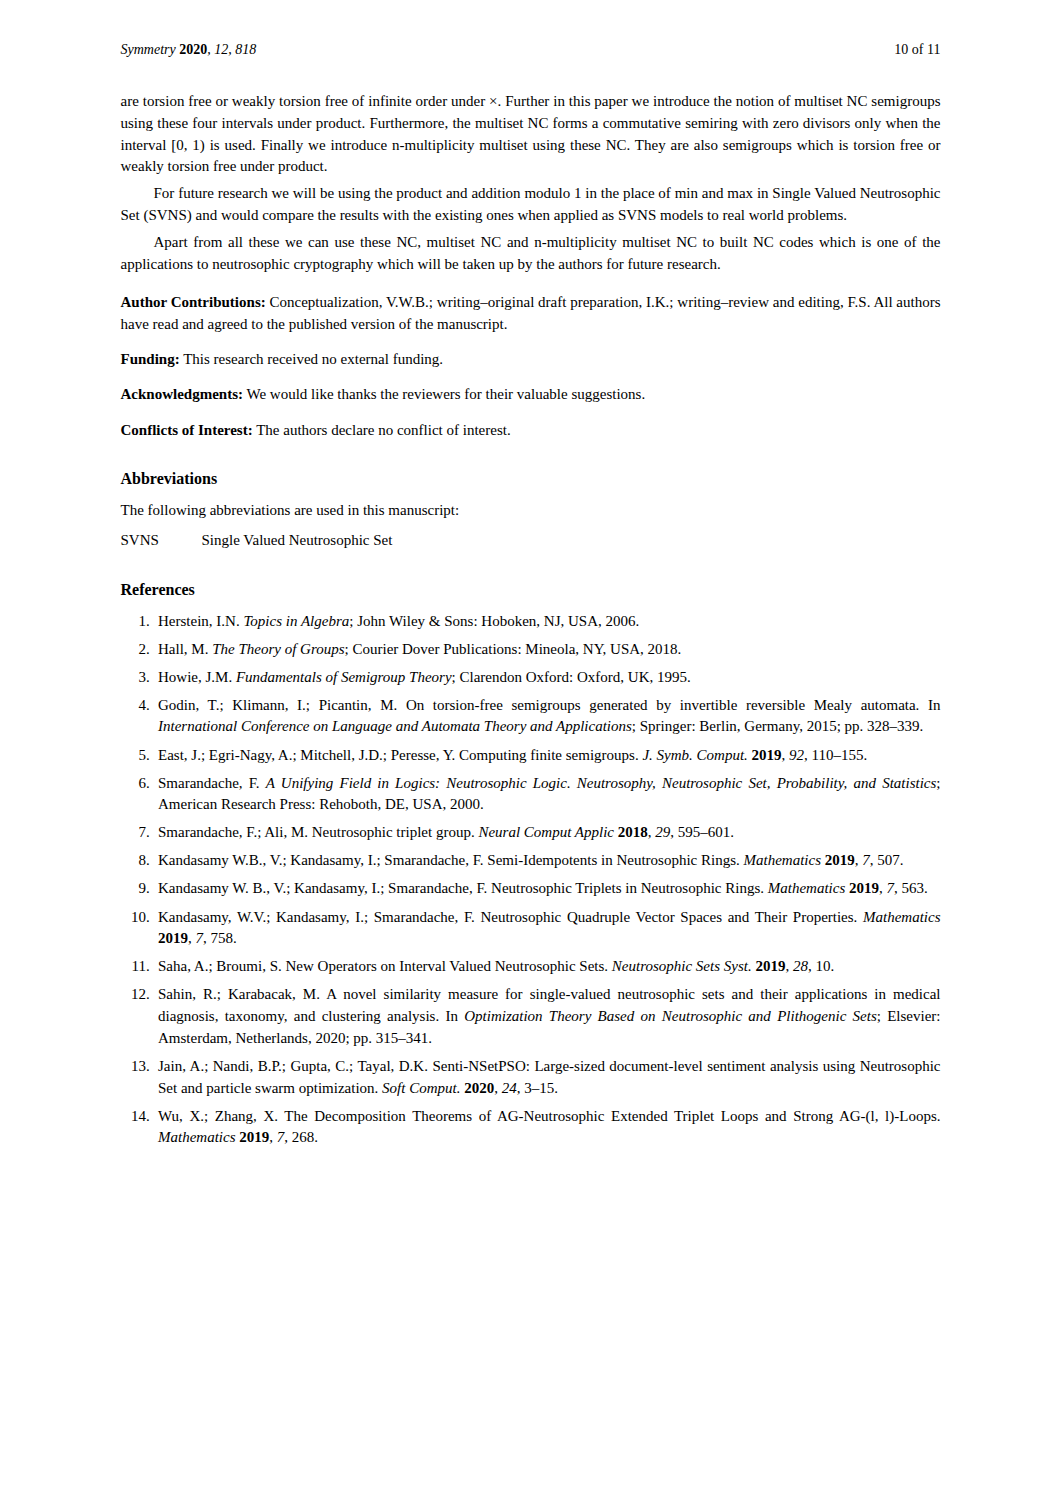Symmetry 2020, 12, 818
10 of 11
are torsion free or weakly torsion free of infinite order under ×. Further in this paper we introduce the notion of multiset NC semigroups using these four intervals under product. Furthermore, the multiset NC forms a commutative semiring with zero divisors only when the interval [0, 1) is used. Finally we introduce n-multiplicity multiset using these NC. They are also semigroups which is torsion free or weakly torsion free under product.
For future research we will be using the product and addition modulo 1 in the place of min and max in Single Valued Neutrosophic Set (SVNS) and would compare the results with the existing ones when applied as SVNS models to real world problems.
Apart from all these we can use these NC, multiset NC and n-multiplicity multiset NC to built NC codes which is one of the applications to neutrosophic cryptography which will be taken up by the authors for future research.
Author Contributions: Conceptualization, V.W.B.; writing–original draft preparation, I.K.; writing–review and editing, F.S. All authors have read and agreed to the published version of the manuscript.
Funding: This research received no external funding.
Acknowledgments: We would like thanks the reviewers for their valuable suggestions.
Conflicts of Interest: The authors declare no conflict of interest.
Abbreviations
The following abbreviations are used in this manuscript:
SVNS Single Valued Neutrosophic Set
References
Herstein, I.N. Topics in Algebra; John Wiley & Sons: Hoboken, NJ, USA, 2006.
Hall, M. The Theory of Groups; Courier Dover Publications: Mineola, NY, USA, 2018.
Howie, J.M. Fundamentals of Semigroup Theory; Clarendon Oxford: Oxford, UK, 1995.
Godin, T.; Klimann, I.; Picantin, M. On torsion-free semigroups generated by invertible reversible Mealy automata. In International Conference on Language and Automata Theory and Applications; Springer: Berlin, Germany, 2015; pp. 328–339.
East, J.; Egri-Nagy, A.; Mitchell, J.D.; Peresse, Y. Computing finite semigroups. J. Symb. Comput. 2019, 92, 110–155.
Smarandache, F. A Unifying Field in Logics: Neutrosophic Logic. Neutrosophy, Neutrosophic Set, Probability, and Statistics; American Research Press: Rehoboth, DE, USA, 2000.
Smarandache, F.; Ali, M. Neutrosophic triplet group. Neural Comput Applic 2018, 29, 595–601.
Kandasamy W.B., V.; Kandasamy, I.; Smarandache, F. Semi-Idempotents in Neutrosophic Rings. Mathematics 2019, 7, 507.
Kandasamy W. B., V.; Kandasamy, I.; Smarandache, F. Neutrosophic Triplets in Neutrosophic Rings. Mathematics 2019, 7, 563.
Kandasamy, W.V.; Kandasamy, I.; Smarandache, F. Neutrosophic Quadruple Vector Spaces and Their Properties. Mathematics 2019, 7, 758.
Saha, A.; Broumi, S. New Operators on Interval Valued Neutrosophic Sets. Neutrosophic Sets Syst. 2019, 28, 10.
Sahin, R.; Karabacak, M. A novel similarity measure for single-valued neutrosophic sets and their applications in medical diagnosis, taxonomy, and clustering analysis. In Optimization Theory Based on Neutrosophic and Plithogenic Sets; Elsevier: Amsterdam, Netherlands, 2020; pp. 315–341.
Jain, A.; Nandi, B.P.; Gupta, C.; Tayal, D.K. Senti-NSetPSO: Large-sized document-level sentiment analysis using Neutrosophic Set and particle swarm optimization. Soft Comput. 2020, 24, 3–15.
Wu, X.; Zhang, X. The Decomposition Theorems of AG-Neutrosophic Extended Triplet Loops and Strong AG-(l, l)-Loops. Mathematics 2019, 7, 268.